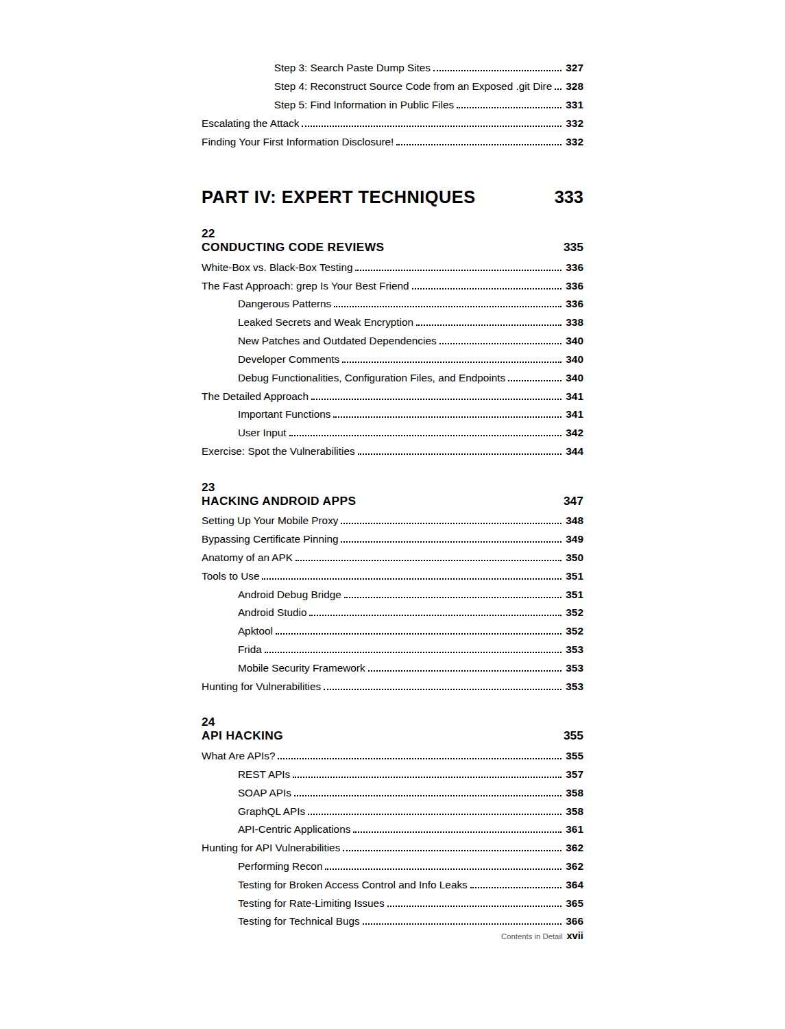Step 3: Search Paste Dump Sites 327
Step 4: Reconstruct Source Code from an Exposed .git Directory 328
Step 5: Find Information in Public Files 331
Escalating the Attack 332
Finding Your First Information Disclosure! 332
PART IV: EXPERT TECHNIQUES 333
22
CONDUCTING CODE REVIEWS 335
White-Box vs. Black-Box Testing 336
The Fast Approach: grep Is Your Best Friend 336
Dangerous Patterns 336
Leaked Secrets and Weak Encryption 338
New Patches and Outdated Dependencies 340
Developer Comments 340
Debug Functionalities, Configuration Files, and Endpoints 340
The Detailed Approach 341
Important Functions 341
User Input 342
Exercise: Spot the Vulnerabilities 344
23
HACKING ANDROID APPS 347
Setting Up Your Mobile Proxy 348
Bypassing Certificate Pinning 349
Anatomy of an APK 350
Tools to Use 351
Android Debug Bridge 351
Android Studio 352
Apktool 352
Frida 353
Mobile Security Framework 353
Hunting for Vulnerabilities 353
24
API HACKING 355
What Are APIs? 355
REST APIs 357
SOAP APIs 358
GraphQL APIs 358
API-Centric Applications 361
Hunting for API Vulnerabilities 362
Performing Recon 362
Testing for Broken Access Control and Info Leaks 364
Testing for Rate-Limiting Issues 365
Testing for Technical Bugs 366
Contents in Detailxvii